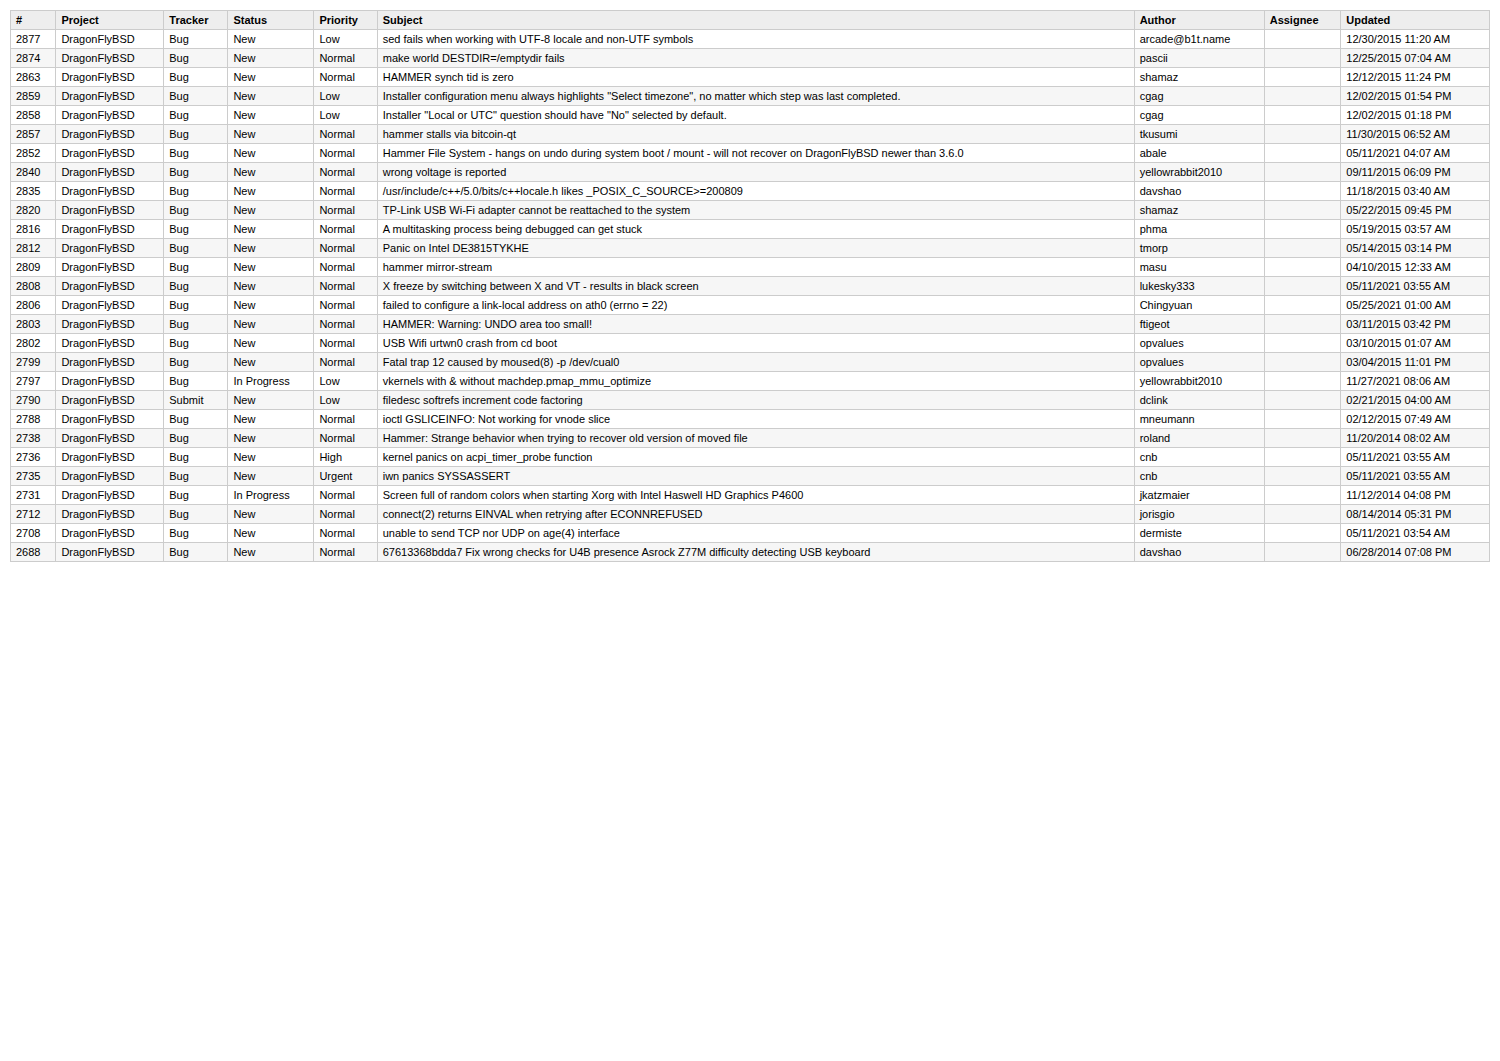| # | Project | Tracker | Status | Priority | Subject | Author | Assignee | Updated |
| --- | --- | --- | --- | --- | --- | --- | --- | --- |
| 2877 | DragonFlyBSD | Bug | New | Low | sed fails when working with UTF-8 locale and non-UTF symbols | arcade@b1t.name | | 12/30/2015 11:20 AM |
| 2874 | DragonFlyBSD | Bug | New | Normal | make world DESTDIR=/emptydir fails | pascii | | 12/25/2015 07:04 AM |
| 2863 | DragonFlyBSD | Bug | New | Normal | HAMMER synch tid is zero | shamaz | | 12/12/2015 11:24 PM |
| 2859 | DragonFlyBSD | Bug | New | Low | Installer configuration menu always highlights "Select timezone", no matter which step was last completed. | cgag | | 12/02/2015 01:54 PM |
| 2858 | DragonFlyBSD | Bug | New | Low | Installer "Local or UTC" question should have "No" selected by default. | cgag | | 12/02/2015 01:18 PM |
| 2857 | DragonFlyBSD | Bug | New | Normal | hammer stalls via bitcoin-qt | tkusumi | | 11/30/2015 06:52 AM |
| 2852 | DragonFlyBSD | Bug | New | Normal | Hammer File System - hangs on undo during system boot / mount - will not recover on DragonFlyBSD newer than 3.6.0 | abale | | 05/11/2021 04:07 AM |
| 2840 | DragonFlyBSD | Bug | New | Normal | wrong voltage is reported | yellowrabbit2010 | | 09/11/2015 06:09 PM |
| 2835 | DragonFlyBSD | Bug | New | Normal | /usr/include/c++/5.0/bits/c++locale.h likes _POSIX_C_SOURCE>=200809 | davshao | | 11/18/2015 03:40 AM |
| 2820 | DragonFlyBSD | Bug | New | Normal | TP-Link USB Wi-Fi adapter cannot be reattached to the system | shamaz | | 05/22/2015 09:45 PM |
| 2816 | DragonFlyBSD | Bug | New | Normal | A multitasking process being debugged can get stuck | phma | | 05/19/2015 03:57 AM |
| 2812 | DragonFlyBSD | Bug | New | Normal | Panic on Intel DE3815TYKHE | tmorp | | 05/14/2015 03:14 PM |
| 2809 | DragonFlyBSD | Bug | New | Normal | hammer mirror-stream | masu | | 04/10/2015 12:33 AM |
| 2808 | DragonFlyBSD | Bug | New | Normal | X freeze by switching between X and VT - results in black screen | lukesky333 | | 05/11/2021 03:55 AM |
| 2806 | DragonFlyBSD | Bug | New | Normal | failed to configure a link-local address on ath0 (errno = 22) | Chingyuan | | 05/25/2021 01:00 AM |
| 2803 | DragonFlyBSD | Bug | New | Normal | HAMMER: Warning: UNDO area too small! | ftigeot | | 03/11/2015 03:42 PM |
| 2802 | DragonFlyBSD | Bug | New | Normal | USB Wifi urtwn0 crash from cd boot | opvalues | | 03/10/2015 01:07 AM |
| 2799 | DragonFlyBSD | Bug | New | Normal | Fatal trap 12 caused by moused(8) -p /dev/cual0 | opvalues | | 03/04/2015 11:01 PM |
| 2797 | DragonFlyBSD | Bug | In Progress | Low | vkernels with & without machdep.pmap_mmu_optimize | yellowrabbit2010 | | 11/27/2021 08:06 AM |
| 2790 | DragonFlyBSD | Submit | New | Low | filedesc softrefs increment code factoring | dclink | | 02/21/2015 04:00 AM |
| 2788 | DragonFlyBSD | Bug | New | Normal | ioctl GSLICEINFO: Not working for vnode slice | mneumann | | 02/12/2015 07:49 AM |
| 2738 | DragonFlyBSD | Bug | New | Normal | Hammer: Strange behavior when trying to recover old version of moved file | roland | | 11/20/2014 08:02 AM |
| 2736 | DragonFlyBSD | Bug | New | High | kernel panics on acpi_timer_probe function | cnb | | 05/11/2021 03:55 AM |
| 2735 | DragonFlyBSD | Bug | New | Urgent | iwn panics SYSSASSERT | cnb | | 05/11/2021 03:55 AM |
| 2731 | DragonFlyBSD | Bug | In Progress | Normal | Screen full of random colors when starting Xorg with Intel Haswell HD Graphics P4600 | jkatzmaier | | 11/12/2014 04:08 PM |
| 2712 | DragonFlyBSD | Bug | New | Normal | connect(2) returns EINVAL when retrying after ECONNREFUSED | jorisgio | | 08/14/2014 05:31 PM |
| 2708 | DragonFlyBSD | Bug | New | Normal | unable to send TCP nor UDP on age(4) interface | dermiste | | 05/11/2021 03:54 AM |
| 2688 | DragonFlyBSD | Bug | New | Normal | 67613368bdda7 Fix wrong checks for U4B presence Asrock Z77M difficulty detecting USB keyboard | davshao | | 06/28/2014 07:08 PM |